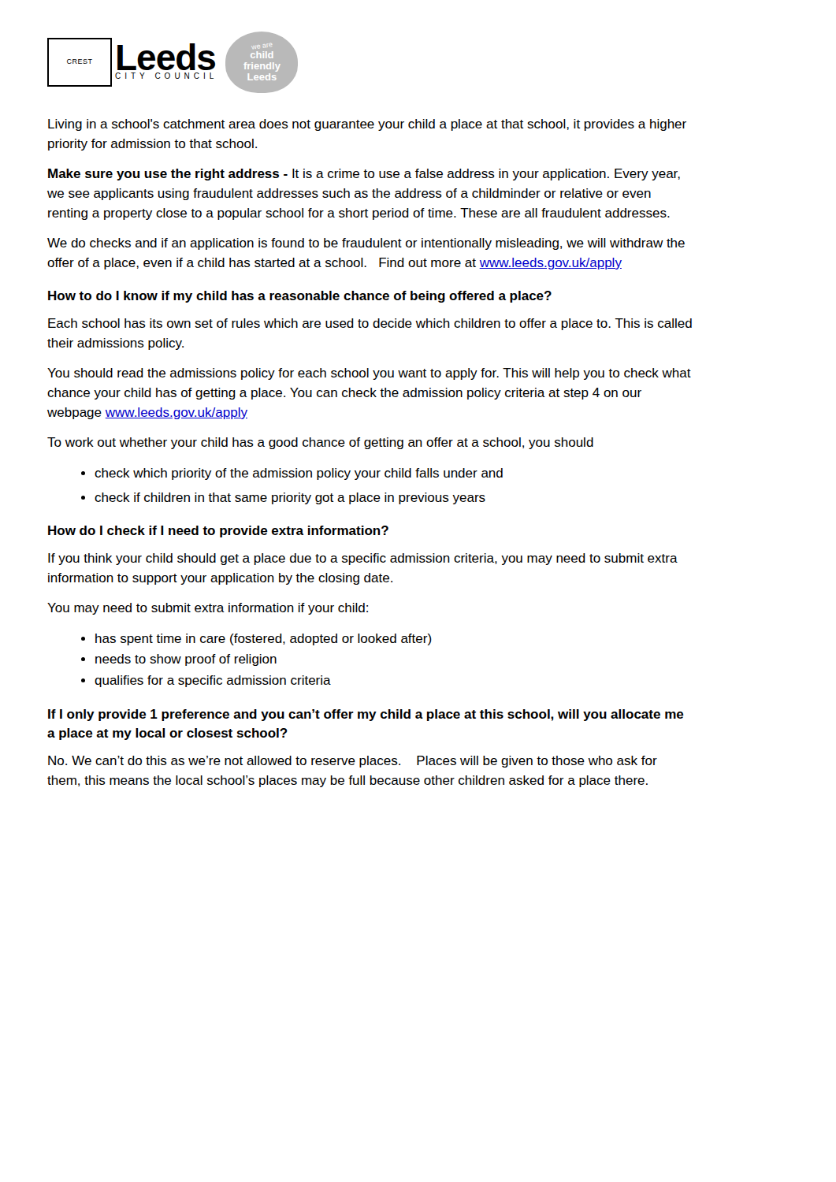CREST
Leeds
CITY COUNCIL
we are child
friendly
Leeds
Living in a school's catchment area does not guarantee your child a place at that school, it provides a higher priority for admission to that school.
Make sure you use the right address - It is a crime to use a false address in your application. Every year, we see applicants using fraudulent addresses such as the address of a childminder or relative or even renting a property close to a popular school for a short period of time. These are all fraudulent addresses.
We do checks and if an application is found to be fraudulent or intentionally misleading, we will withdraw the offer of a place, even if a child has started at a school. Find out more at www.leeds.gov.uk/apply
How to do I know if my child has a reasonable chance of being offered a place?
Each school has its own set of rules which are used to decide which children to offer a place to. This is called their admissions policy.
You should read the admissions policy for each school you want to apply for. This will help you to check what chance your child has of getting a place. You can check the admission policy criteria at step 4 on our webpage www.leeds.gov.uk/apply
To work out whether your child has a good chance of getting an offer at a school, you should
check which priority of the admission policy your child falls under and
check if children in that same priority got a place in previous years
How do I check if I need to provide extra information?
If you think your child should get a place due to a specific admission criteria, you may need to submit extra information to support your application by the closing date.
You may need to submit extra information if your child:
has spent time in care (fostered, adopted or looked after)
needs to show proof of religion
qualifies for a specific admission criteria
If I only provide 1 preference and you can’t offer my child a place at this school, will you allocate me a place at my local or closest school?
No. We can’t do this as we’re not allowed to reserve places. Places will be given to those who ask for them, this means the local school’s places may be full because other children asked for a place there.